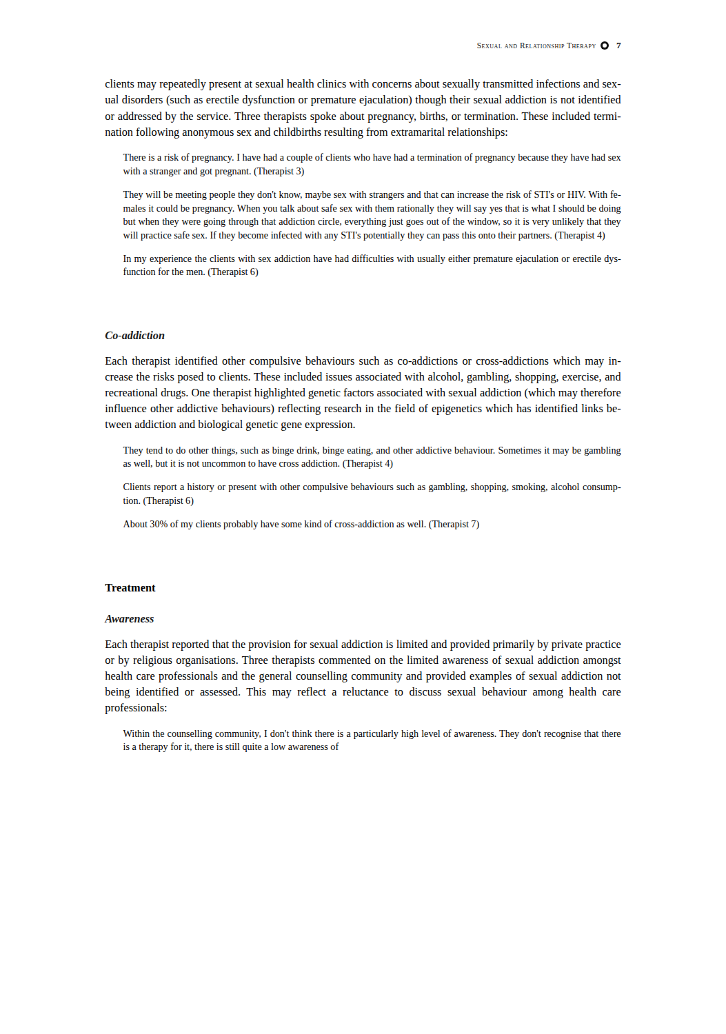Sexual and Relationship Therapy 7
clients may repeatedly present at sexual health clinics with concerns about sexually transmitted infections and sexual disorders (such as erectile dysfunction or premature ejaculation) though their sexual addiction is not identified or addressed by the service. Three therapists spoke about pregnancy, births, or termination. These included termination following anonymous sex and childbirths resulting from extramarital relationships:
There is a risk of pregnancy. I have had a couple of clients who have had a termination of pregnancy because they have had sex with a stranger and got pregnant. (Therapist 3)
They will be meeting people they don't know, maybe sex with strangers and that can increase the risk of STI's or HIV. With females it could be pregnancy. When you talk about safe sex with them rationally they will say yes that is what I should be doing but when they were going through that addiction circle, everything just goes out of the window, so it is very unlikely that they will practice safe sex. If they become infected with any STI's potentially they can pass this onto their partners. (Therapist 4)
In my experience the clients with sex addiction have had difficulties with usually either premature ejaculation or erectile dysfunction for the men. (Therapist 6)
Co-addiction
Each therapist identified other compulsive behaviours such as co-addictions or cross-addictions which may increase the risks posed to clients. These included issues associated with alcohol, gambling, shopping, exercise, and recreational drugs. One therapist highlighted genetic factors associated with sexual addiction (which may therefore influence other addictive behaviours) reflecting research in the field of epigenetics which has identified links between addiction and biological genetic gene expression.
They tend to do other things, such as binge drink, binge eating, and other addictive behaviour. Sometimes it may be gambling as well, but it is not uncommon to have cross addiction. (Therapist 4)
Clients report a history or present with other compulsive behaviours such as gambling, shopping, smoking, alcohol consumption. (Therapist 6)
About 30% of my clients probably have some kind of cross-addiction as well. (Therapist 7)
Treatment
Awareness
Each therapist reported that the provision for sexual addiction is limited and provided primarily by private practice or by religious organisations. Three therapists commented on the limited awareness of sexual addiction amongst health care professionals and the general counselling community and provided examples of sexual addiction not being identified or assessed. This may reflect a reluctance to discuss sexual behaviour among health care professionals:
Within the counselling community, I don't think there is a particularly high level of awareness. They don't recognise that there is a therapy for it, there is still quite a low awareness of